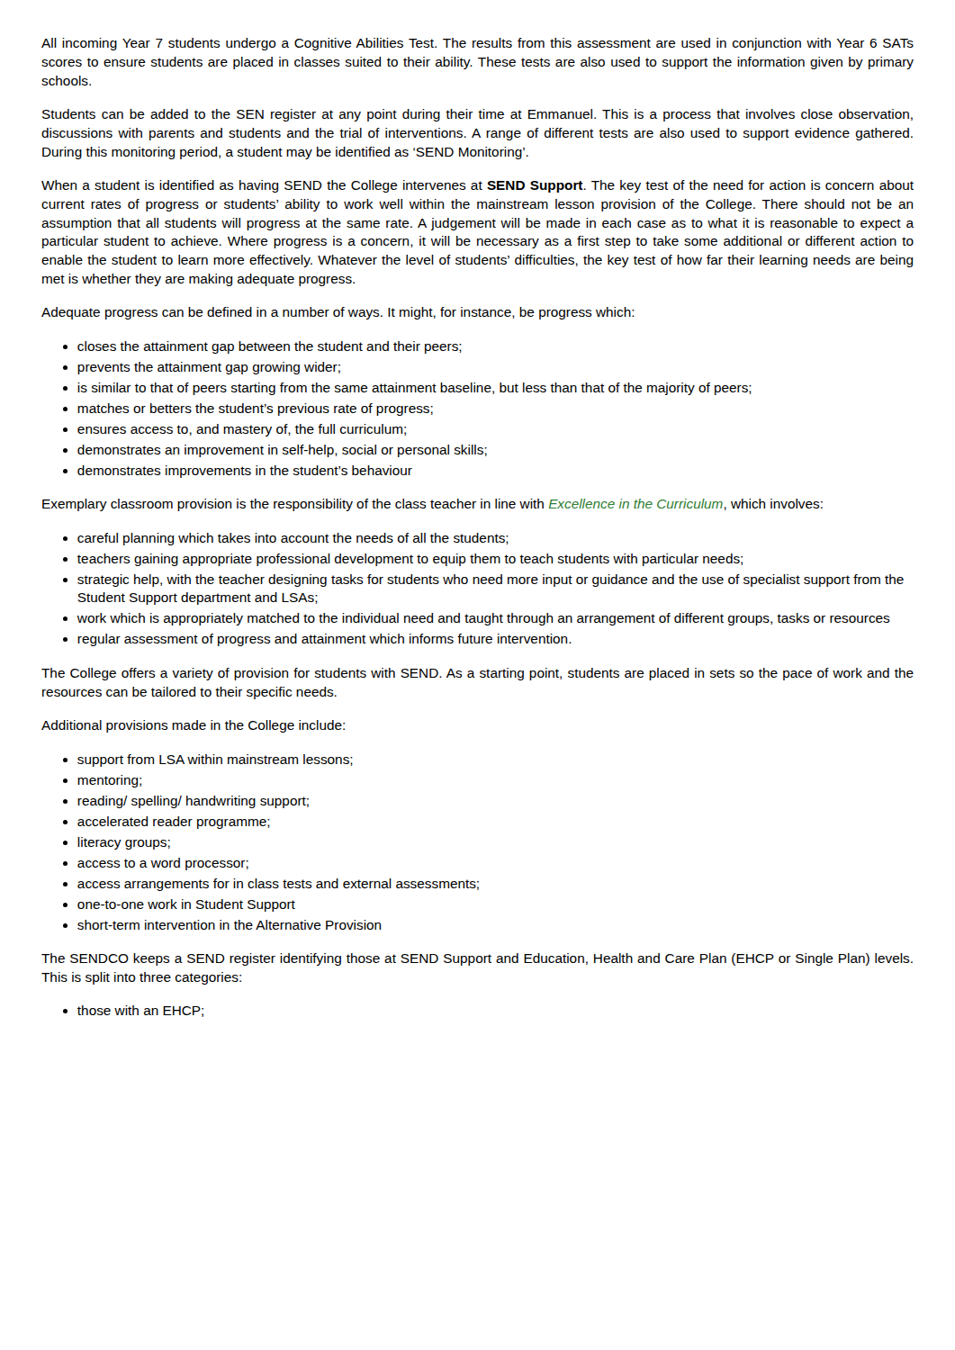All incoming Year 7 students undergo a Cognitive Abilities Test. The results from this assessment are used in conjunction with Year 6 SATs scores to ensure students are placed in classes suited to their ability. These tests are also used to support the information given by primary schools.
Students can be added to the SEN register at any point during their time at Emmanuel. This is a process that involves close observation, discussions with parents and students and the trial of interventions. A range of different tests are also used to support evidence gathered. During this monitoring period, a student may be identified as ‘SEND Monitoring’.
When a student is identified as having SEND the College intervenes at SEND Support. The key test of the need for action is concern about current rates of progress or students’ ability to work well within the mainstream lesson provision of the College. There should not be an assumption that all students will progress at the same rate. A judgement will be made in each case as to what it is reasonable to expect a particular student to achieve. Where progress is a concern, it will be necessary as a first step to take some additional or different action to enable the student to learn more effectively. Whatever the level of students’ difficulties, the key test of how far their learning needs are being met is whether they are making adequate progress.
Adequate progress can be defined in a number of ways. It might, for instance, be progress which:
closes the attainment gap between the student and their peers;
prevents the attainment gap growing wider;
is similar to that of peers starting from the same attainment baseline, but less than that of the majority of peers;
matches or betters the student’s previous rate of progress;
ensures access to, and mastery of, the full curriculum;
demonstrates an improvement in self-help, social or personal skills;
demonstrates improvements in the student’s behaviour
Exemplary classroom provision is the responsibility of the class teacher in line with Excellence in the Curriculum, which involves:
careful planning which takes into account the needs of all the students;
teachers gaining appropriate professional development to equip them to teach students with particular needs;
strategic help, with the teacher designing tasks for students who need more input or guidance and the use of specialist support from the Student Support department and LSAs;
work which is appropriately matched to the individual need and taught through an arrangement of different groups, tasks or resources
regular assessment of progress and attainment which informs future intervention.
The College offers a variety of provision for students with SEND. As a starting point, students are placed in sets so the pace of work and the resources can be tailored to their specific needs.
Additional provisions made in the College include:
support from LSA within mainstream lessons;
mentoring;
reading/ spelling/ handwriting support;
accelerated reader programme;
literacy groups;
access to a word processor;
access arrangements for in class tests and external assessments;
one-to-one work in Student Support
short-term intervention in the Alternative Provision
The SENDCO keeps a SEND register identifying those at SEND Support and Education, Health and Care Plan (EHCP or Single Plan) levels. This is split into three categories:
those with an EHCP;